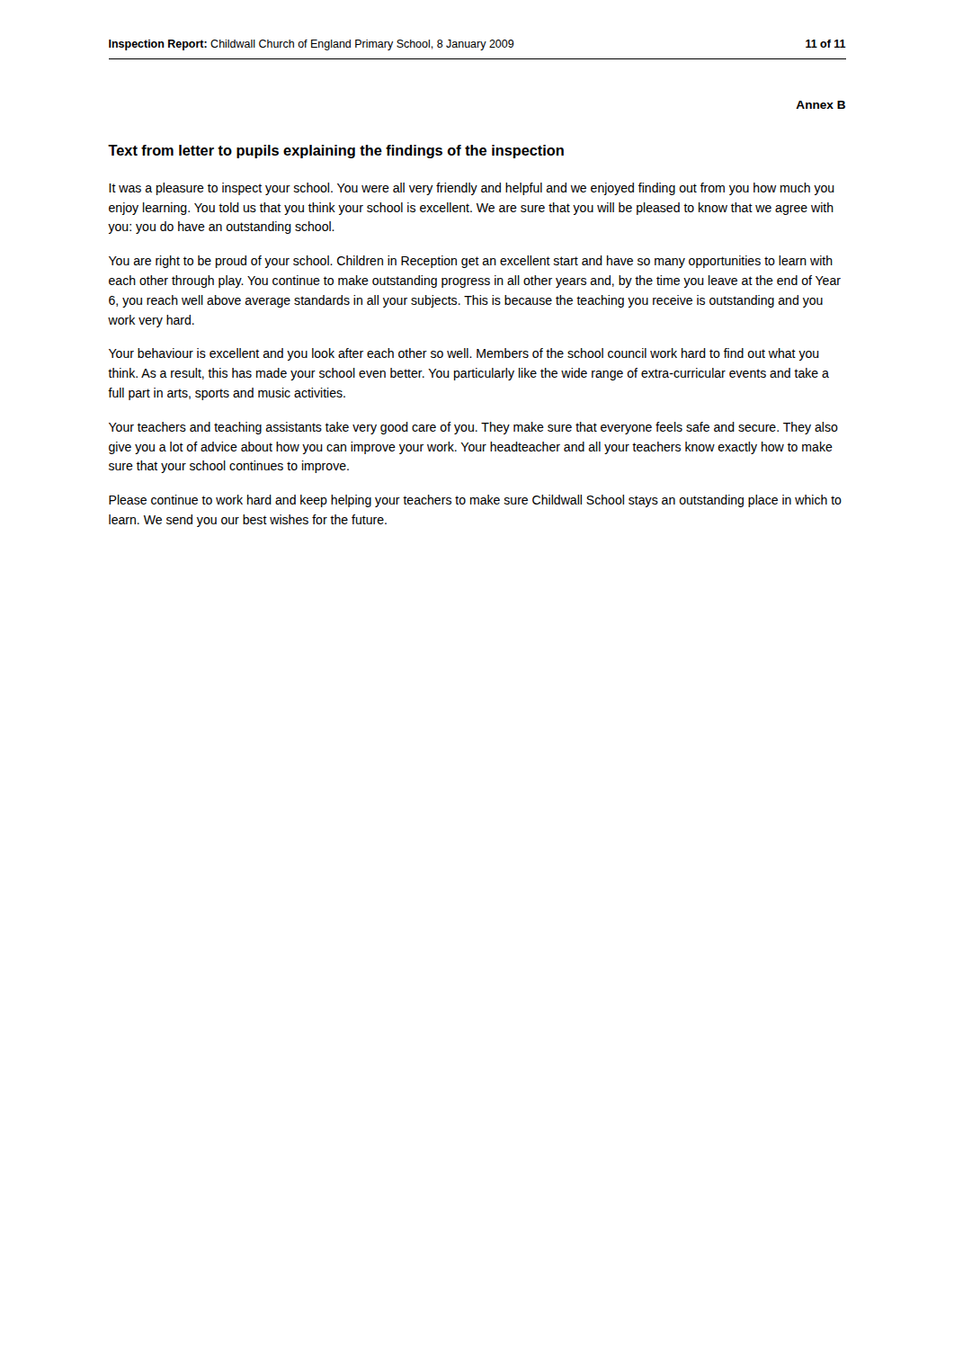Inspection Report: Childwall Church of England Primary School, 8 January 2009
11 of 11
Annex B
Text from letter to pupils explaining the findings of the inspection
It was a pleasure to inspect your school. You were all very friendly and helpful and we enjoyed finding out from you how much you enjoy learning. You told us that you think your school is excellent. We are sure that you will be pleased to know that we agree with you: you do have an outstanding school.
You are right to be proud of your school. Children in Reception get an excellent start and have so many opportunities to learn with each other through play. You continue to make outstanding progress in all other years and, by the time you leave at the end of Year 6, you reach well above average standards in all your subjects. This is because the teaching you receive is outstanding and you work very hard.
Your behaviour is excellent and you look after each other so well. Members of the school council work hard to find out what you think. As a result, this has made your school even better. You particularly like the wide range of extra-curricular events and take a full part in arts, sports and music activities.
Your teachers and teaching assistants take very good care of you. They make sure that everyone feels safe and secure. They also give you a lot of advice about how you can improve your work. Your headteacher and all your teachers know exactly how to make sure that your school continues to improve.
Please continue to work hard and keep helping your teachers to make sure Childwall School stays an outstanding place in which to learn. We send you our best wishes for the future.